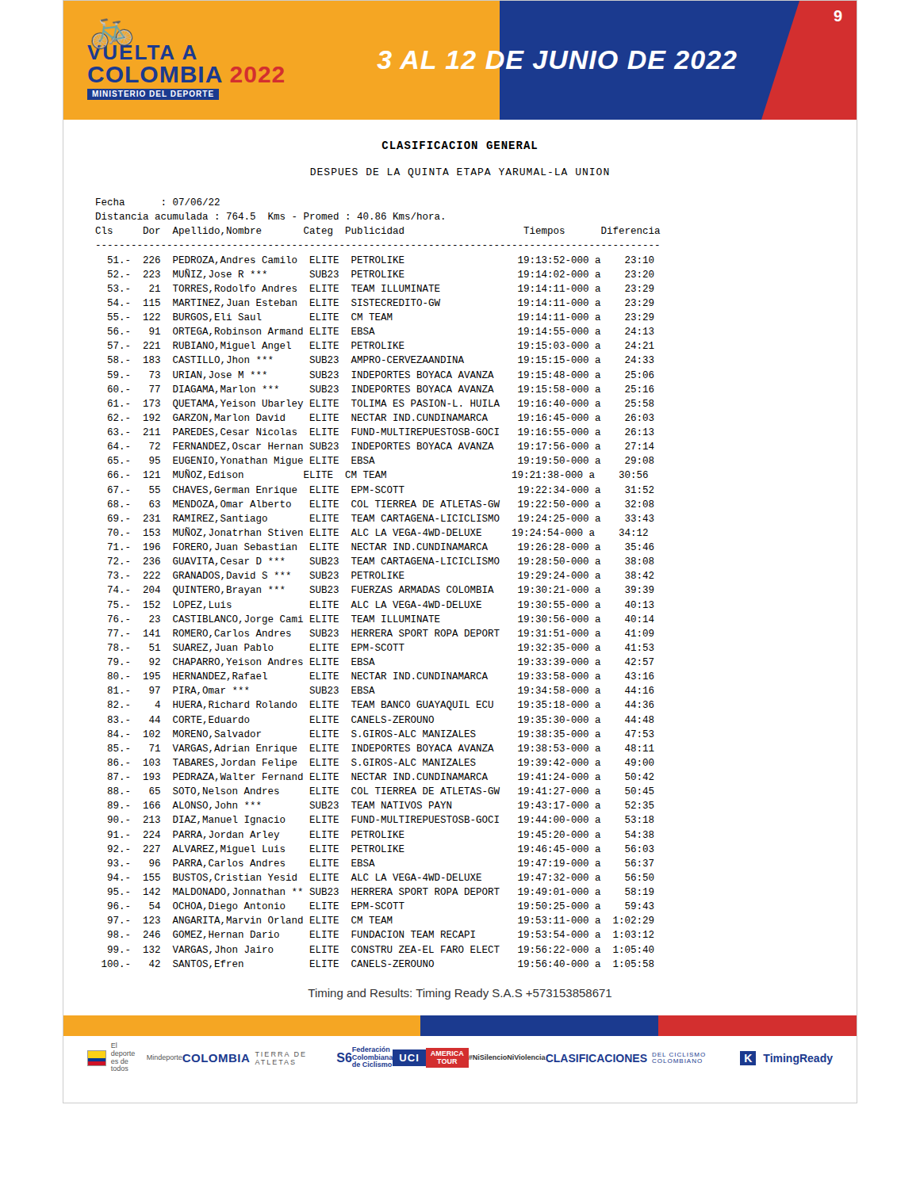9
🚲 VUELTA A COLOMBIA 2022 MINISTERIO DEL DEPORTE
3 AL 12 DE JUNIO DE 2022
CLASIFICACION GENERAL
DESPUES DE LA QUINTA ETAPA YARUMAL-LA UNION
Fecha      : 07/06/22
Distancia acumulada : 764.5  Kms - Promed : 40.86 Kms/hora.
Cls     Dor  Apellido,Nombre       Categ  Publicidad                    Tiempos      Diferencia
-----------------------------------------------------------------------------------------------
  51.-  226  PEDROZA,Andres Camilo  ELITE  PETROLIKE                   19:13:52-000 a    23:10
  52.-  223  MUÑIZ,Jose R ***       SUB23  PETROLIKE                   19:14:02-000 a    23:20
  53.-   21  TORRES,Rodolfo Andres  ELITE  TEAM ILLUMINATE             19:14:11-000 a    23:29
  54.-  115  MARTINEZ,Juan Esteban  ELITE  SISTECREDITO-GW             19:14:11-000 a    23:29
  55.-  122  BURGOS,Eli Saul        ELITE  CM TEAM                     19:14:11-000 a    23:29
  56.-   91  ORTEGA,Robinson Armand ELITE  EBSA                        19:14:55-000 a    24:13
  57.-  221  RUBIANO,Miguel Angel   ELITE  PETROLIKE                   19:15:03-000 a    24:21
  58.-  183  CASTILLO,Jhon ***      SUB23  AMPRO-CERVEZAANDINA         19:15:15-000 a    24:33
  59.-   73  URIAN,Jose M ***       SUB23  INDEPORTES BOYACA AVANZA    19:15:48-000 a    25:06
  60.-   77  DIAGAMA,Marlon ***     SUB23  INDEPORTES BOYACA AVANZA    19:15:58-000 a    25:16
  61.-  173  QUETAMA,Yeison Ubarley ELITE  TOLIMA ES PASION-L. HUILA   19:16:40-000 a    25:58
  62.-  192  GARZON,Marlon David    ELITE  NECTAR IND.CUNDINAMARCA     19:16:45-000 a    26:03
  63.-  211  PAREDES,Cesar Nicolas  ELITE  FUND-MULTIREPUESTOSB-GOCI   19:16:55-000 a    26:13
  64.-   72  FERNANDEZ,Oscar Hernan SUB23  INDEPORTES BOYACA AVANZA    19:17:56-000 a    27:14
  65.-   95  EUGENIO,Yonathan Migue ELITE  EBSA                        19:19:50-000 a    29:08
  66.-  121  MUÑOZ,Edison          ELITE  CM TEAM                     19:21:38-000 a    30:56
  67.-   55  CHAVES,German Enrique  ELITE  EPM-SCOTT                   19:22:34-000 a    31:52
  68.-   63  MENDOZA,Omar Alberto   ELITE  COL TIERREA DE ATLETAS-GW   19:22:50-000 a    32:08
  69.-  231  RAMIREZ,Santiago       ELITE  TEAM CARTAGENA-LICICLISMO   19:24:25-000 a    33:43
  70.-  153  MUÑOZ,Jonatrhan Stiven ELITE  ALC LA VEGA-4WD-DELUXE     19:24:54-000 a    34:12
  71.-  196  FORERO,Juan Sebastian  ELITE  NECTAR IND.CUNDINAMARCA     19:26:28-000 a    35:46
  72.-  236  GUAVITA,Cesar D ***    SUB23  TEAM CARTAGENA-LICICLISMO   19:28:50-000 a    38:08
  73.-  222  GRANADOS,David S ***   SUB23  PETROLIKE                   19:29:24-000 a    38:42
  74.-  204  QUINTERO,Brayan ***    SUB23  FUERZAS ARMADAS COLOMBIA    19:30:21-000 a    39:39
  75.-  152  LOPEZ,Luis             ELITE  ALC LA VEGA-4WD-DELUXE      19:30:55-000 a    40:13
  76.-   23  CASTIBLANCO,Jorge Cami ELITE  TEAM ILLUMINATE             19:30:56-000 a    40:14
  77.-  141  ROMERO,Carlos Andres   SUB23  HERRERA SPORT ROPA DEPORT   19:31:51-000 a    41:09
  78.-   51  SUAREZ,Juan Pablo      ELITE  EPM-SCOTT                   19:32:35-000 a    41:53
  79.-   92  CHAPARRO,Yeison Andres ELITE  EBSA                        19:33:39-000 a    42:57
  80.-  195  HERNANDEZ,Rafael       ELITE  NECTAR IND.CUNDINAMARCA     19:33:58-000 a    43:16
  81.-   97  PIRA,Omar ***          SUB23  EBSA                        19:34:58-000 a    44:16
  82.-    4  HUERA,Richard Rolando  ELITE  TEAM BANCO GUAYAQUIL ECU    19:35:18-000 a    44:36
  83.-   44  CORTE,Eduardo          ELITE  CANELS-ZEROUNO              19:35:30-000 a    44:48
  84.-  102  MORENO,Salvador        ELITE  S.GIROS-ALC MANIZALES       19:38:35-000 a    47:53
  85.-   71  VARGAS,Adrian Enrique  ELITE  INDEPORTES BOYACA AVANZA    19:38:53-000 a    48:11
  86.-  103  TABARES,Jordan Felipe  ELITE  S.GIROS-ALC MANIZALES       19:39:42-000 a    49:00
  87.-  193  PEDRAZA,Walter Fernand ELITE  NECTAR IND.CUNDINAMARCA     19:41:24-000 a    50:42
  88.-   65  SOTO,Nelson Andres     ELITE  COL TIERREA DE ATLETAS-GW   19:41:27-000 a    50:45
  89.-  166  ALONSO,John ***        SUB23  TEAM NATIVOS PAYN           19:43:17-000 a    52:35
  90.-  213  DIAZ,Manuel Ignacio    ELITE  FUND-MULTIREPUESTOSB-GOCI   19:44:00-000 a    53:18
  91.-  224  PARRA,Jordan Arley     ELITE  PETROLIKE                   19:45:20-000 a    54:38
  92.-  227  ALVAREZ,Miguel Luis    ELITE  PETROLIKE                   19:46:45-000 a    56:03
  93.-   96  PARRA,Carlos Andres    ELITE  EBSA                        19:47:19-000 a    56:37
  94.-  155  BUSTOS,Cristian Yesid  ELITE  ALC LA VEGA-4WD-DELUXE      19:47:32-000 a    56:50
  95.-  142  MALDONADO,Jonnathan ** SUB23  HERRERA SPORT ROPA DEPORT   19:49:01-000 a    58:19
  96.-   54  OCHOA,Diego Antonio    ELITE  EPM-SCOTT                   19:50:25-000 a    59:43
  97.-  123  ANGARITA,Marvin Orland ELITE  CM TEAM                     19:53:11-000 a  1:02:29
  98.-  246  GOMEZ,Hernan Dario     ELITE  FUNDACION TEAM RECAPI       19:53:54-000 a  1:03:12
  99.-  132  VARGAS,Jhon Jairo      ELITE  CONSTRU ZEA-EL FARO ELECT   19:56:22-000 a  1:05:40
 100.-   42  SANTOS,Efren           ELITE  CANELS-ZEROUNO              19:56:40-000 a  1:05:58
Timing and Results: Timing Ready S.A.S +573153858671
El deporte
es de todos Mindeporte
COLOMBIATIERRA DE ATLETAS
S6
Federación
Colombiana
de Ciclismo
UCI
AMERICA
TOUR
#NiSilencioNiViolencia
CLASIFICACIONESDEL CICLISMO COLOMBIANO
KTimingReady